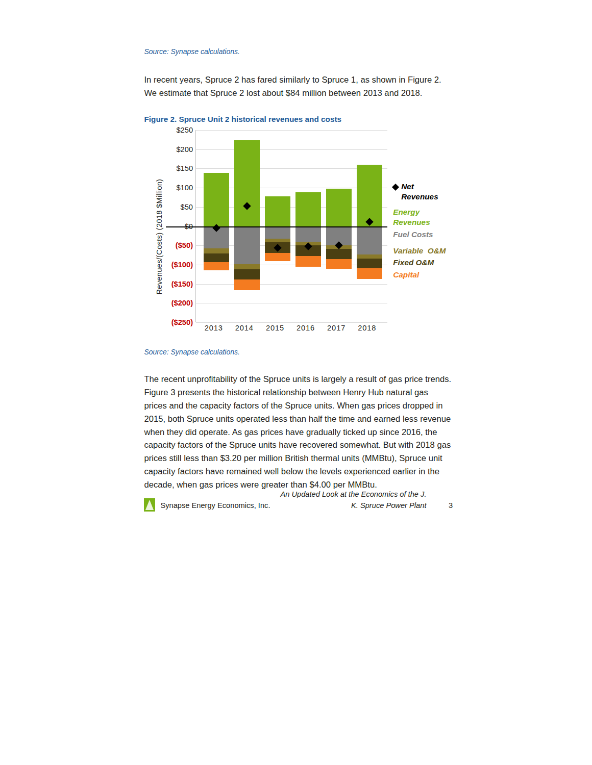Source: Synapse calculations.
In recent years, Spruce 2 has fared similarly to Spruce 1, as shown in Figure 2. We estimate that Spruce 2 lost about $84 million between 2013 and 2018.
Figure 2. Spruce Unit 2 historical revenues and costs
Revenues/(Costs) (2018 $Million)
$250 $200 $150 $100 $50 $0 ($50) ($100) ($150) ($200) ($250)
2013 2014 2015 2016 2017 2018
Net Revenues
Energy
Revenues
Fuel Costs
Variable O&M
Fixed O&M
Capital
Source: Synapse calculations.
The recent unprofitability of the Spruce units is largely a result of gas price trends. Figure 3 presents the historical relationship between Henry Hub natural gas prices and the capacity factors of the Spruce units. When gas prices dropped in 2015, both Spruce units operated less than half the time and earned less revenue when they did operate. As gas prices have gradually ticked up since 2016, the capacity factors of the Spruce units have recovered somewhat. But with 2018 gas prices still less than $3.20 per million British thermal units (MMBtu), Spruce unit capacity factors have remained well below the levels experienced earlier in the decade, when gas prices were greater than $4.00 per MMBtu.
Synapse Energy Economics, Inc.
An Updated Look at the Economics of the J. K. Spruce Power Plant
3